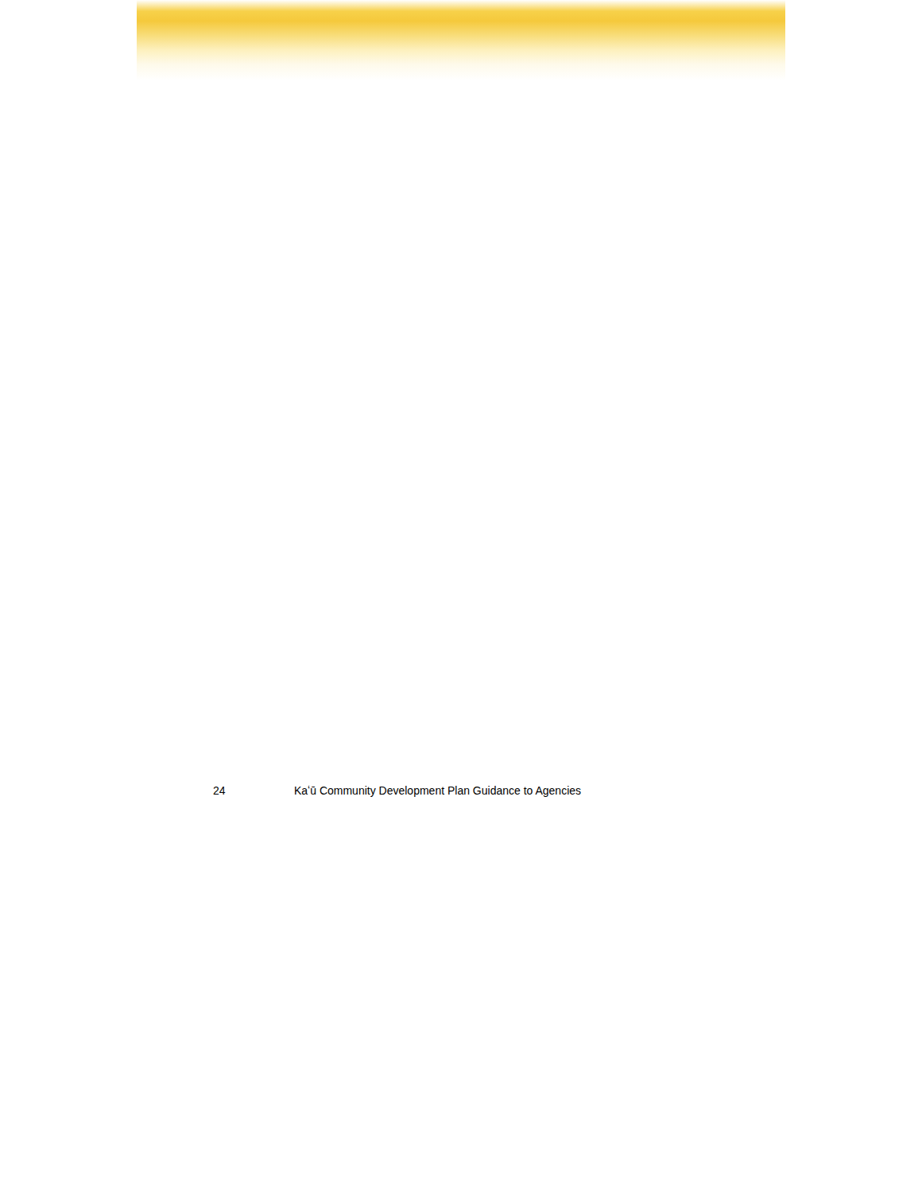24 Kaʻū Community Development Plan Guidance to Agencies